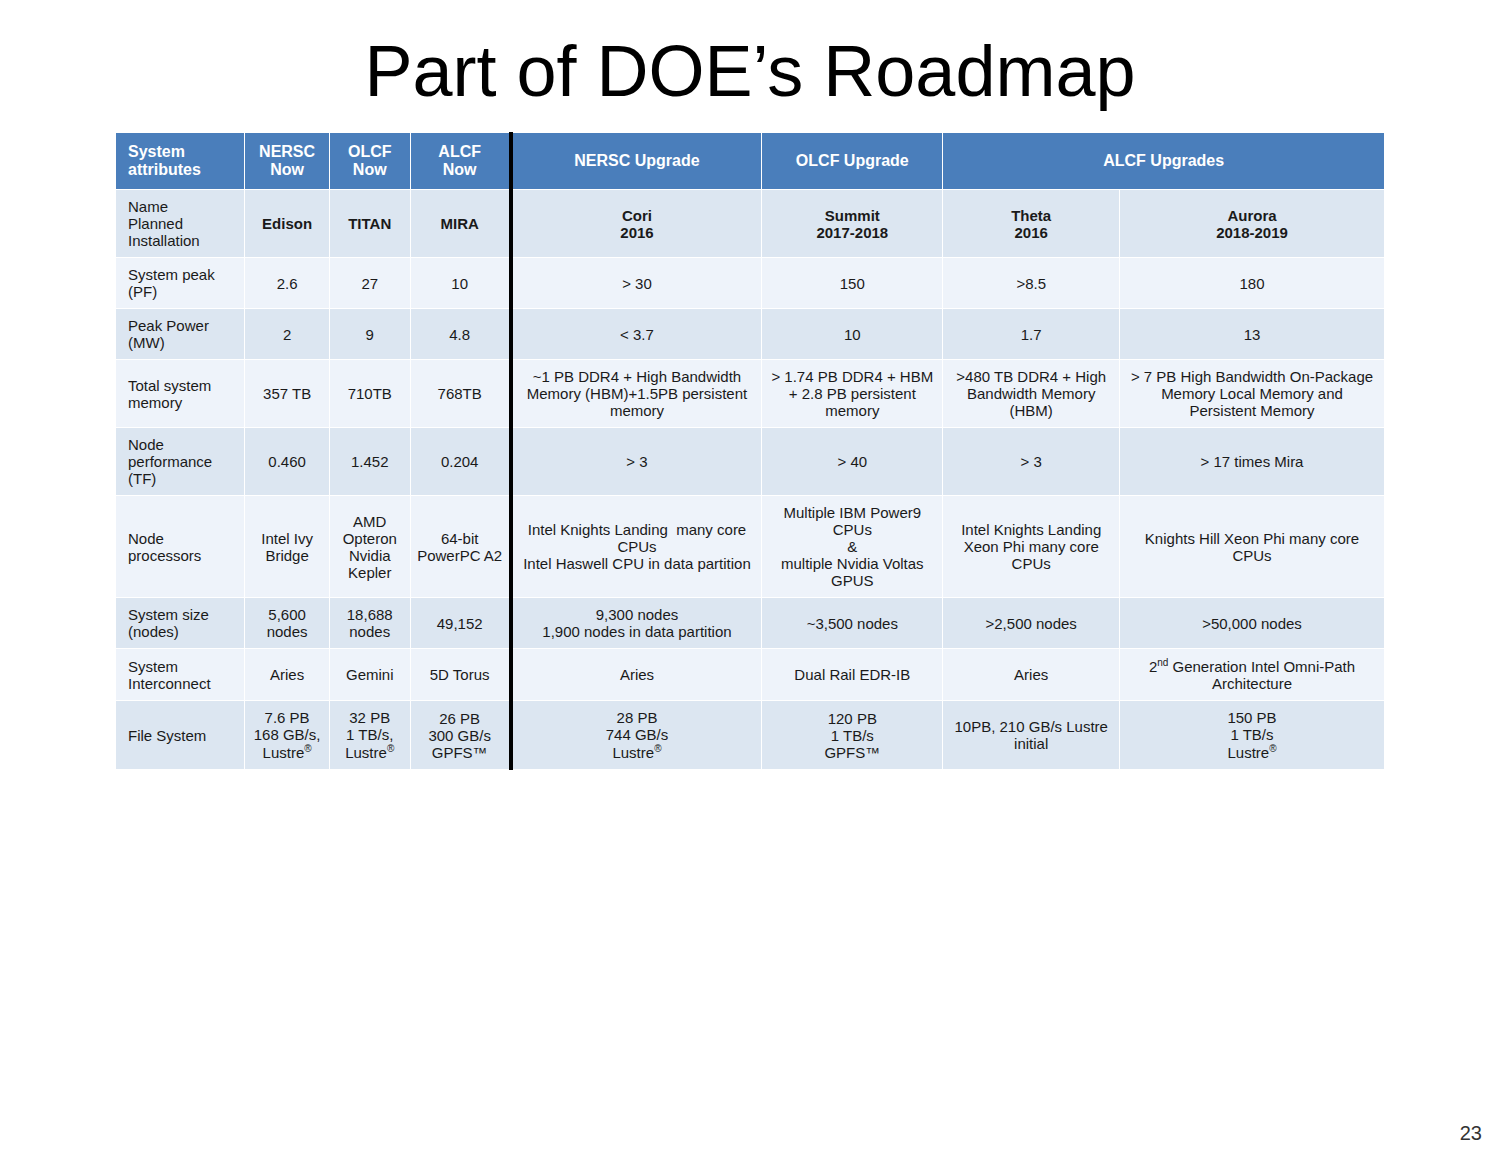Part of DOE’s Roadmap
| System attributes | NERSC Now | OLCF Now | ALCF Now | NERSC Upgrade | OLCF Upgrade | ALCF Upgrades |
| --- | --- | --- | --- | --- | --- | --- |
| Name Planned Installation | Edison | TITAN | MIRA | Cori 2016 | Summit 2017-2018 | Theta 2016 | Aurora 2018-2019 |
| System peak (PF) | 2.6 | 27 | 10 | > 30 | 150 | >8.5 | 180 |
| Peak Power (MW) | 2 | 9 | 4.8 | < 3.7 | 10 | 1.7 | 13 |
| Total system memory | 357 TB | 710TB | 768TB | ~1 PB DDR4 + High Bandwidth Memory (HBM)+1.5PB persistent memory | > 1.74 PB DDR4 + HBM + 2.8 PB persistent memory | >480 TB DDR4 + High Bandwidth Memory (HBM) | > 7 PB High Bandwidth On-Package Memory Local Memory and Persistent Memory |
| Node performance (TF) | 0.460 | 1.452 | 0.204 | > 3 | > 40 | > 3 | > 17 times Mira |
| Node processors | Intel Ivy Bridge | AMD Opteron Nvidia Kepler | 64-bit PowerPC A2 | Intel Knights Landing many core CPUs Intel Haswell CPU in data partition | Multiple IBM Power9 CPUs & multiple Nvidia Voltas GPUS | Intel Knights Landing Xeon Phi many core CPUs | Knights Hill Xeon Phi many core CPUs |
| System size (nodes) | 5,600 nodes | 18,688 nodes | 49,152 | 9,300 nodes 1,900 nodes in data partition | ~3,500 nodes | >2,500 nodes | >50,000 nodes |
| System Interconnect | Aries | Gemini | 5D Torus | Aries | Dual Rail EDR-IB | Aries | 2 nd Generation Intel Omni-Path Architecture |
| File System | 7.6 PB 168 GB/s, Lustre ® | 32 PB 1 TB/s, Lustre ® | 26 PB 300 GB/s GPFS™ | 28 PB 744 GB/s Lustre ® | 120 PB 1 TB/s GPFS™ | 10PB, 210 GB/s Lustre initial | 150 PB 1 TB/s Lustre ® |
23